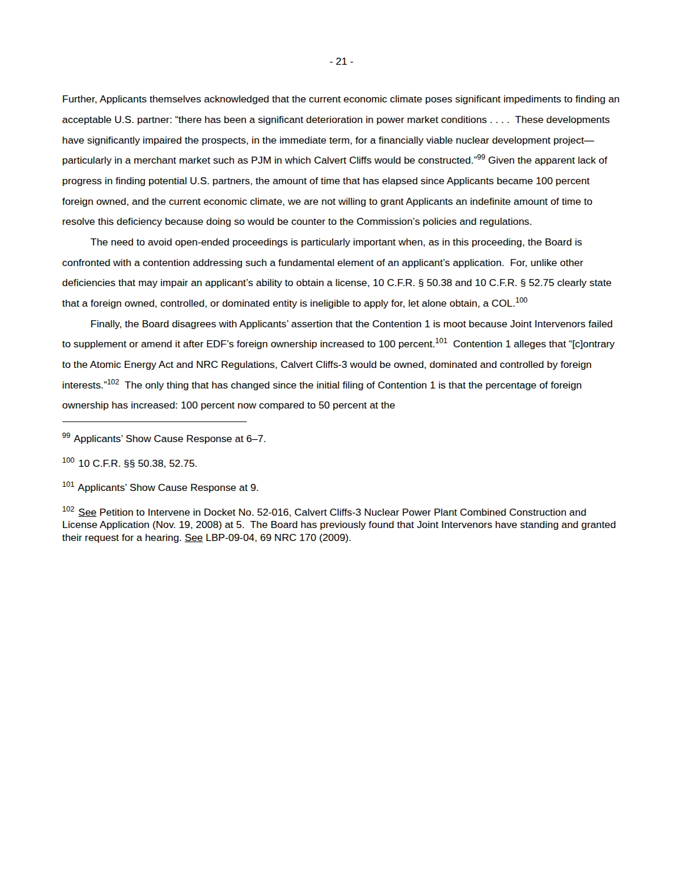- 21 -
Further, Applicants themselves acknowledged that the current economic climate poses significant impediments to finding an acceptable U.S. partner: “there has been a significant deterioration in power market conditions . . . . These developments have significantly impaired the prospects, in the immediate term, for a financially viable nuclear development project— particularly in a merchant market such as PJM in which Calvert Cliffs would be constructed.”99 Given the apparent lack of progress in finding potential U.S. partners, the amount of time that has elapsed since Applicants became 100 percent foreign owned, and the current economic climate, we are not willing to grant Applicants an indefinite amount of time to resolve this deficiency because doing so would be counter to the Commission’s policies and regulations.
The need to avoid open-ended proceedings is particularly important when, as in this proceeding, the Board is confronted with a contention addressing such a fundamental element of an applicant’s application. For, unlike other deficiencies that may impair an applicant’s ability to obtain a license, 10 C.F.R. § 50.38 and 10 C.F.R. § 52.75 clearly state that a foreign owned, controlled, or dominated entity is ineligible to apply for, let alone obtain, a COL.100
Finally, the Board disagrees with Applicants’ assertion that the Contention 1 is moot because Joint Intervenors failed to supplement or amend it after EDF’s foreign ownership increased to 100 percent.101 Contention 1 alleges that “[c]ontrary to the Atomic Energy Act and NRC Regulations, Calvert Cliffs-3 would be owned, dominated and controlled by foreign interests.”102 The only thing that has changed since the initial filing of Contention 1 is that the percentage of foreign ownership has increased: 100 percent now compared to 50 percent at the
99 Applicants’ Show Cause Response at 6–7.
100 10 C.F.R. §§ 50.38, 52.75.
101 Applicants’ Show Cause Response at 9.
102 See Petition to Intervene in Docket No. 52-016, Calvert Cliffs-3 Nuclear Power Plant Combined Construction and License Application (Nov. 19, 2008) at 5. The Board has previously found that Joint Intervenors have standing and granted their request for a hearing. See LBP-09-04, 69 NRC 170 (2009).